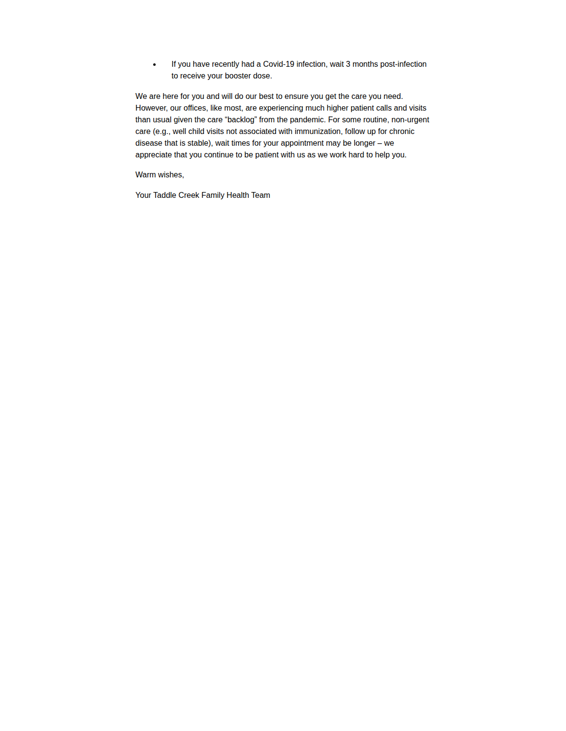If you have recently had a Covid-19 infection, wait 3 months post-infection to receive your booster dose.
We are here for you and will do our best to ensure you get the care you need. However, our offices, like most, are experiencing much higher patient calls and visits than usual given the care “backlog” from the pandemic. For some routine, non-urgent care (e.g., well child visits not associated with immunization, follow up for chronic disease that is stable), wait times for your appointment may be longer – we appreciate that you continue to be patient with us as we work hard to help you.
Warm wishes,
Your Taddle Creek Family Health Team